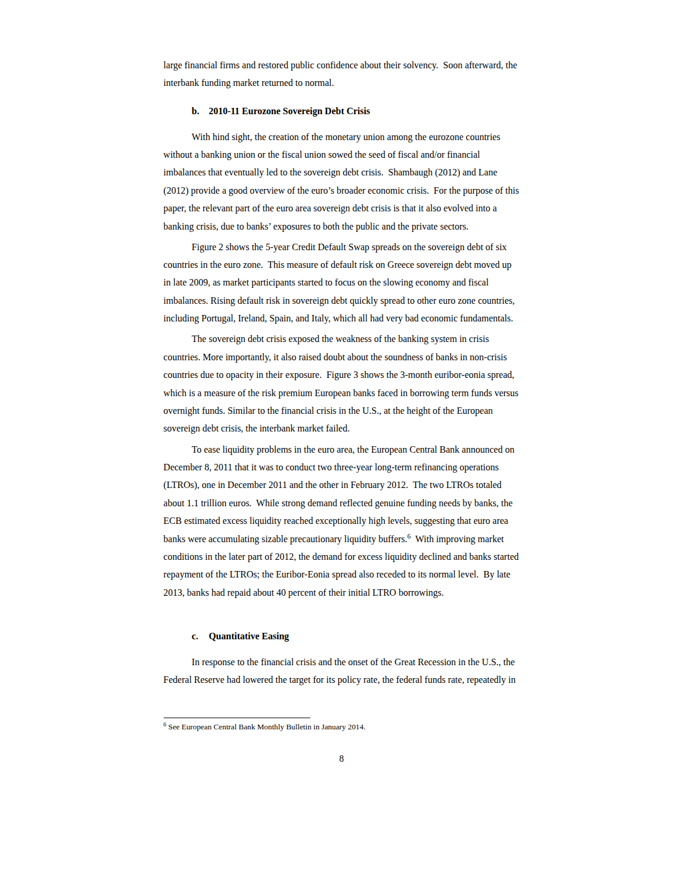large financial firms and restored public confidence about their solvency. Soon afterward, the interbank funding market returned to normal.
b. 2010-11 Eurozone Sovereign Debt Crisis
With hind sight, the creation of the monetary union among the eurozone countries without a banking union or the fiscal union sowed the seed of fiscal and/or financial imbalances that eventually led to the sovereign debt crisis. Shambaugh (2012) and Lane (2012) provide a good overview of the euro’s broader economic crisis. For the purpose of this paper, the relevant part of the euro area sovereign debt crisis is that it also evolved into a banking crisis, due to banks’ exposures to both the public and the private sectors.
Figure 2 shows the 5-year Credit Default Swap spreads on the sovereign debt of six countries in the euro zone. This measure of default risk on Greece sovereign debt moved up in late 2009, as market participants started to focus on the slowing economy and fiscal imbalances. Rising default risk in sovereign debt quickly spread to other euro zone countries, including Portugal, Ireland, Spain, and Italy, which all had very bad economic fundamentals.
The sovereign debt crisis exposed the weakness of the banking system in crisis countries. More importantly, it also raised doubt about the soundness of banks in non-crisis countries due to opacity in their exposure. Figure 3 shows the 3-month euribor-eonia spread, which is a measure of the risk premium European banks faced in borrowing term funds versus overnight funds. Similar to the financial crisis in the U.S., at the height of the European sovereign debt crisis, the interbank market failed.
To ease liquidity problems in the euro area, the European Central Bank announced on December 8, 2011 that it was to conduct two three-year long-term refinancing operations (LTROs), one in December 2011 and the other in February 2012. The two LTROs totaled about 1.1 trillion euros. While strong demand reflected genuine funding needs by banks, the ECB estimated excess liquidity reached exceptionally high levels, suggesting that euro area banks were accumulating sizable precautionary liquidity buffers.6 With improving market conditions in the later part of 2012, the demand for excess liquidity declined and banks started repayment of the LTROs; the Euribor-Eonia spread also receded to its normal level. By late 2013, banks had repaid about 40 percent of their initial LTRO borrowings.
c. Quantitative Easing
In response to the financial crisis and the onset of the Great Recession in the U.S., the Federal Reserve had lowered the target for its policy rate, the federal funds rate, repeatedly in
6 See European Central Bank Monthly Bulletin in January 2014.
8